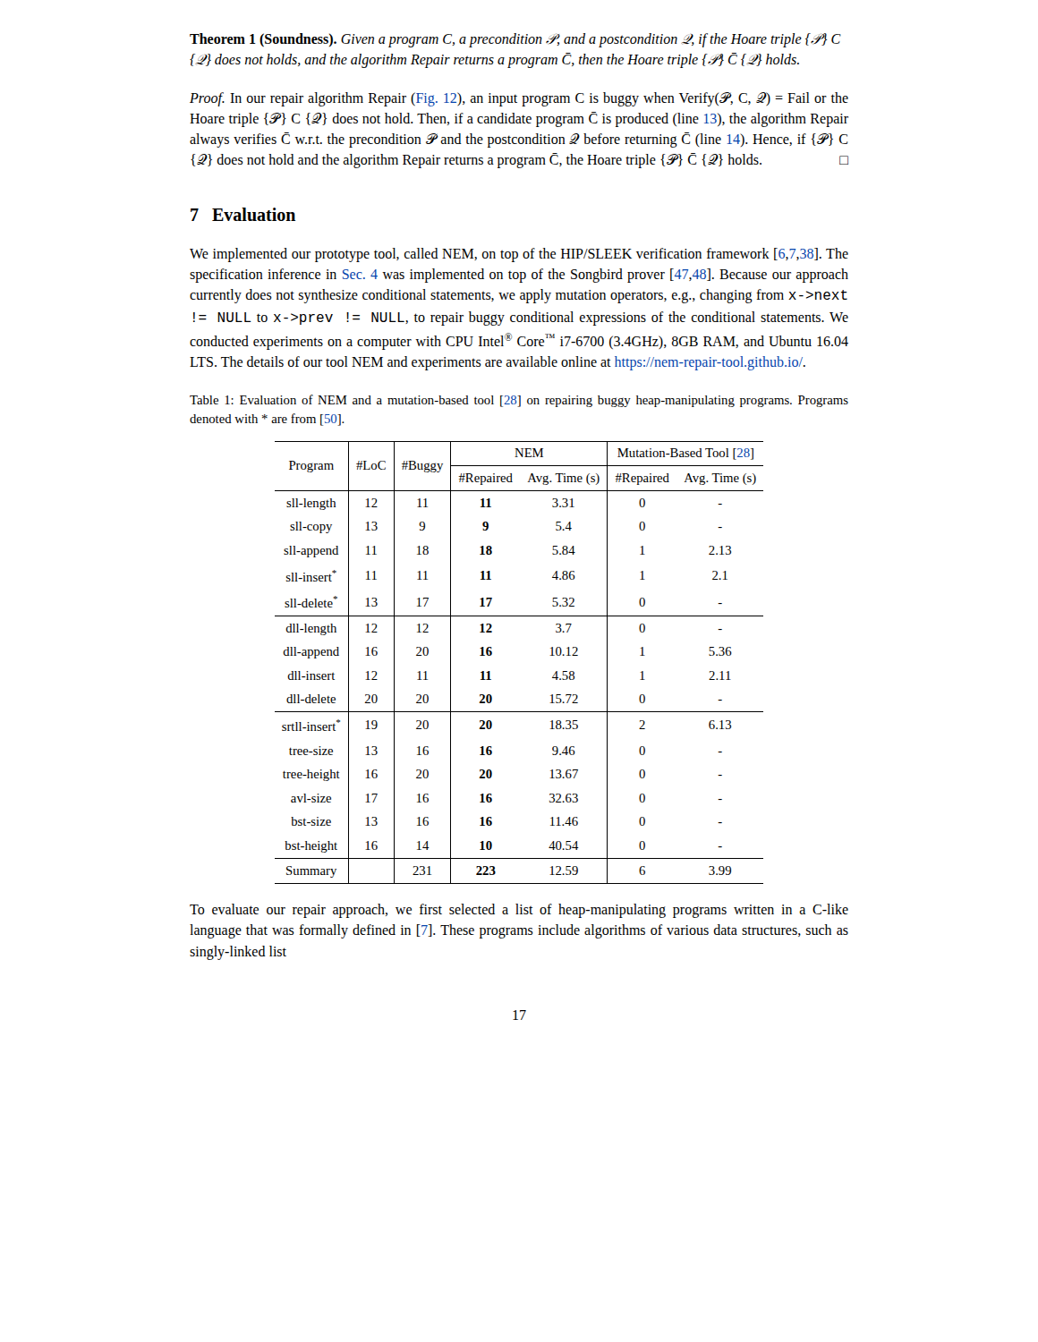Theorem 1 (Soundness). Given a program C, a precondition 𝒫, and a postcondition 𝒬, if the Hoare triple {𝒫} C {𝒬} does not holds, and the algorithm Repair returns a program C̄, then the Hoare triple {𝒫} C̄ {𝒬} holds.
Proof. In our repair algorithm Repair (Fig. 12), an input program C is buggy when Verify(𝒫, C, 𝒬) = Fail or the Hoare triple {𝒫} C {𝒬} does not hold. Then, if a candidate program C̄ is produced (line 13), the algorithm Repair always verifies C̄ w.r.t. the precondition 𝒫 and the postcondition 𝒬 before returning C̄ (line 14). Hence, if {𝒫} C {𝒬} does not hold and the algorithm Repair returns a program C̄, the Hoare triple {𝒫} C̄ {𝒬} holds. □
7 Evaluation
We implemented our prototype tool, called NEM, on top of the HIP/SLEEK verification framework [6,7,38]. The specification inference in Sec. 4 was implemented on top of the Songbird prover [47,48]. Because our approach currently does not synthesize conditional statements, we apply mutation operators, e.g., changing from x->next != NULL to x->prev != NULL, to repair buggy conditional expressions of the conditional statements. We conducted experiments on a computer with CPU Intel® Core™ i7-6700 (3.4GHz), 8GB RAM, and Ubuntu 16.04 LTS. The details of our tool NEM and experiments are available online at https://nem-repair-tool.github.io/.
Table 1: Evaluation of NEM and a mutation-based tool [28] on repairing buggy heap-manipulating programs. Programs denoted with * are from [50].
| Program | #LoC | #Buggy | NEM | Mutation-Based Tool [ 28 ] |
| --- | --- | --- | --- | --- |
| #Repaired | Avg. Time (s) | #Repaired | Avg. Time (s) |
| sll-length | 12 | 11 | 11 | 3.31 | 0 | - |
| sll-copy | 13 | 9 | 9 | 5.4 | 0 | - |
| sll-append | 11 | 18 | 18 | 5.84 | 1 | 2.13 |
| sll-insert * | 11 | 11 | 11 | 4.86 | 1 | 2.1 |
| sll-delete * | 13 | 17 | 17 | 5.32 | 0 | - |
| dll-length | 12 | 12 | 12 | 3.7 | 0 | - |
| dll-append | 16 | 20 | 16 | 10.12 | 1 | 5.36 |
| dll-insert | 12 | 11 | 11 | 4.58 | 1 | 2.11 |
| dll-delete | 20 | 20 | 20 | 15.72 | 0 | - |
| srtll-insert * | 19 | 20 | 20 | 18.35 | 2 | 6.13 |
| tree-size | 13 | 16 | 16 | 9.46 | 0 | - |
| tree-height | 16 | 20 | 20 | 13.67 | 0 | - |
| avl-size | 17 | 16 | 16 | 32.63 | 0 | - |
| bst-size | 13 | 16 | 16 | 11.46 | 0 | - |
| bst-height | 16 | 14 | 10 | 40.54 | 0 | - |
| Summary | | 231 | 223 | 12.59 | 6 | 3.99 |
To evaluate our repair approach, we first selected a list of heap-manipulating programs written in a C-like language that was formally defined in [7]. These programs include algorithms of various data structures, such as singly-linked list
17